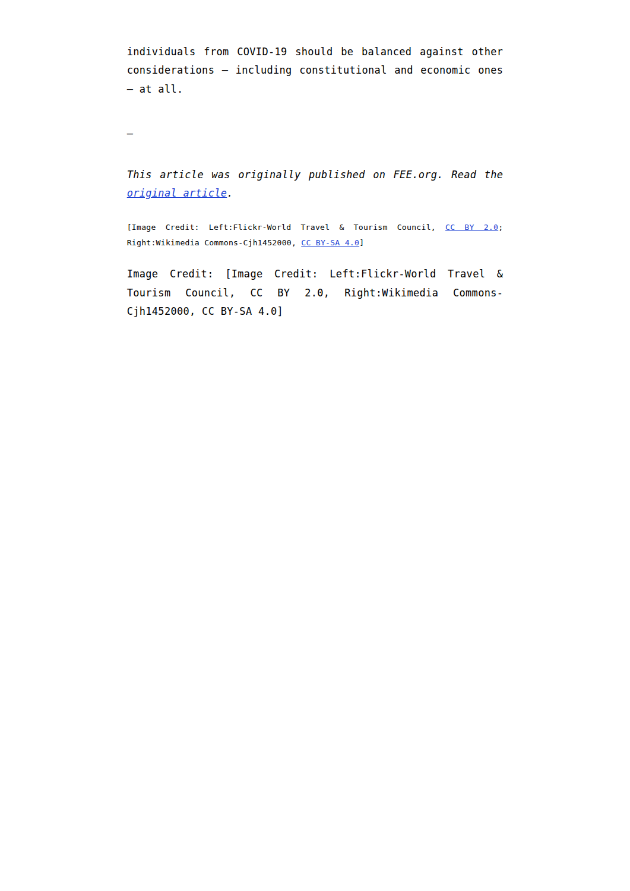individuals from COVID-19 should be balanced against other considerations — including constitutional and economic ones — at all.
—
This article was originally published on FEE.org. Read the original article.
[Image Credit: Left:Flickr-World Travel & Tourism Council, CC BY 2.0; Right:Wikimedia Commons-Cjh1452000, CC BY-SA 4.0]
Image Credit: [Image Credit: Left:Flickr-World Travel & Tourism Council, CC BY 2.0, Right:Wikimedia Commons-Cjh1452000, CC BY-SA 4.0]